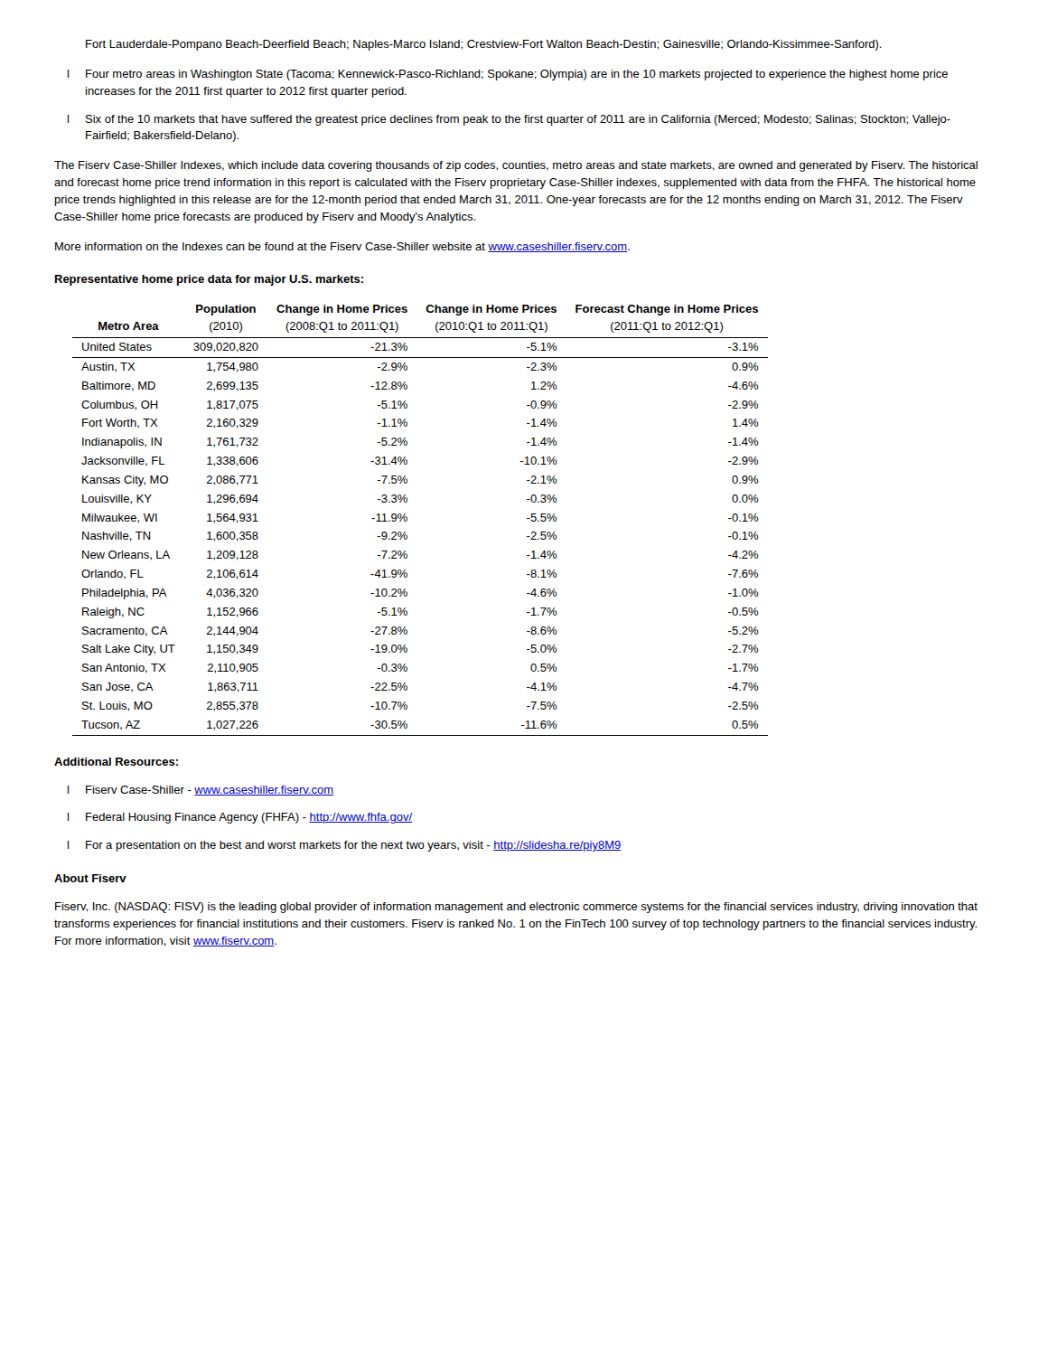Fort Lauderdale-Pompano Beach-Deerfield Beach; Naples-Marco Island; Crestview-Fort Walton Beach-Destin; Gainesville; Orlando-Kissimmee-Sanford).
Four metro areas in Washington State (Tacoma; Kennewick-Pasco-Richland; Spokane; Olympia) are in the 10 markets projected to experience the highest home price increases for the 2011 first quarter to 2012 first quarter period.
Six of the 10 markets that have suffered the greatest price declines from peak to the first quarter of 2011 are in California (Merced; Modesto; Salinas; Stockton; Vallejo-Fairfield; Bakersfield-Delano).
The Fiserv Case-Shiller Indexes, which include data covering thousands of zip codes, counties, metro areas and state markets, are owned and generated by Fiserv. The historical and forecast home price trend information in this report is calculated with the Fiserv proprietary Case-Shiller indexes, supplemented with data from the FHFA. The historical home price trends highlighted in this release are for the 12-month period that ended March 31, 2011. One-year forecasts are for the 12 months ending on March 31, 2012. The Fiserv Case-Shiller home price forecasts are produced by Fiserv and Moody's Analytics.
More information on the Indexes can be found at the Fiserv Case-Shiller website at www.caseshiller.fiserv.com.
Representative home price data for major U.S. markets:
| Metro Area | Population (2010) | Change in Home Prices (2008:Q1 to 2011:Q1) | Change in Home Prices (2010:Q1 to 2011:Q1) | Forecast Change in Home Prices (2011:Q1 to 2012:Q1) |
| --- | --- | --- | --- | --- |
| United States | 309,020,820 | -21.3% | -5.1% | -3.1% |
| Austin, TX | 1,754,980 | -2.9% | -2.3% | 0.9% |
| Baltimore, MD | 2,699,135 | -12.8% | 1.2% | -4.6% |
| Columbus, OH | 1,817,075 | -5.1% | -0.9% | -2.9% |
| Fort Worth, TX | 2,160,329 | -1.1% | -1.4% | 1.4% |
| Indianapolis, IN | 1,761,732 | -5.2% | -1.4% | -1.4% |
| Jacksonville, FL | 1,338,606 | -31.4% | -10.1% | -2.9% |
| Kansas City, MO | 2,086,771 | -7.5% | -2.1% | 0.9% |
| Louisville, KY | 1,296,694 | -3.3% | -0.3% | 0.0% |
| Milwaukee, WI | 1,564,931 | -11.9% | -5.5% | -0.1% |
| Nashville, TN | 1,600,358 | -9.2% | -2.5% | -0.1% |
| New Orleans, LA | 1,209,128 | -7.2% | -1.4% | -4.2% |
| Orlando, FL | 2,106,614 | -41.9% | -8.1% | -7.6% |
| Philadelphia, PA | 4,036,320 | -10.2% | -4.6% | -1.0% |
| Raleigh, NC | 1,152,966 | -5.1% | -1.7% | -0.5% |
| Sacramento, CA | 2,144,904 | -27.8% | -8.6% | -5.2% |
| Salt Lake City, UT | 1,150,349 | -19.0% | -5.0% | -2.7% |
| San Antonio, TX | 2,110,905 | -0.3% | 0.5% | -1.7% |
| San Jose, CA | 1,863,711 | -22.5% | -4.1% | -4.7% |
| St. Louis, MO | 2,855,378 | -10.7% | -7.5% | -2.5% |
| Tucson, AZ | 1,027,226 | -30.5% | -11.6% | 0.5% |
Additional Resources:
Fiserv Case-Shiller - www.caseshiller.fiserv.com
Federal Housing Finance Agency (FHFA) - http://www.fhfa.gov/
For a presentation on the best and worst markets for the next two years, visit - http://slidesha.re/piy8M9
About Fiserv
Fiserv, Inc. (NASDAQ: FISV) is the leading global provider of information management and electronic commerce systems for the financial services industry, driving innovation that transforms experiences for financial institutions and their customers. Fiserv is ranked No. 1 on the FinTech 100 survey of top technology partners to the financial services industry. For more information, visit www.fiserv.com.